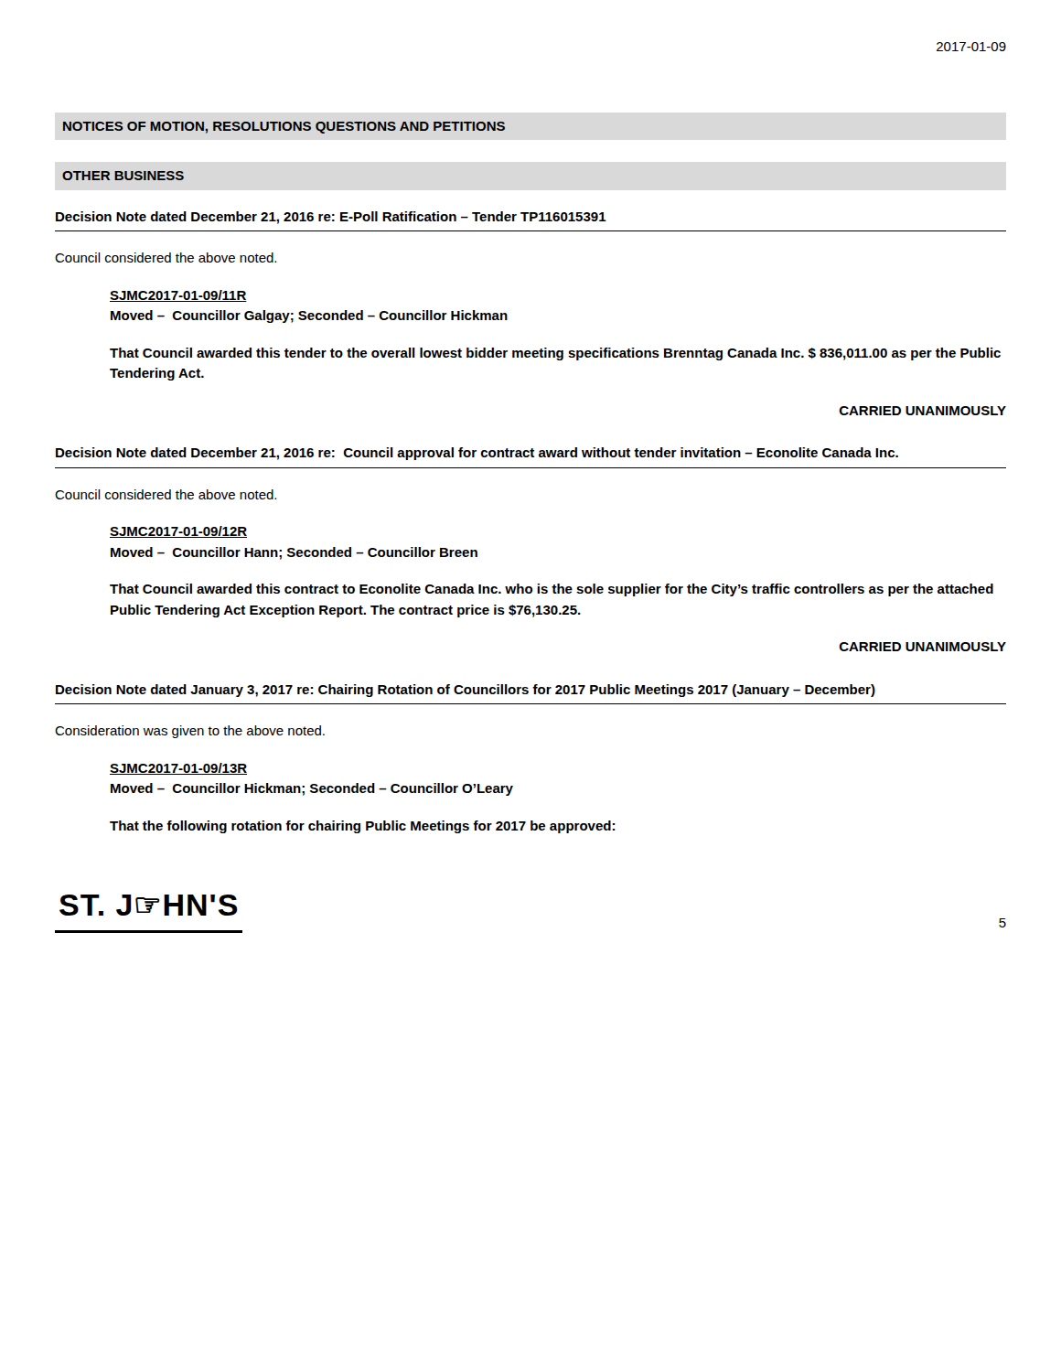2017-01-09
NOTICES OF MOTION, RESOLUTIONS QUESTIONS AND PETITIONS
OTHER BUSINESS
Decision Note dated December 21, 2016 re: E-Poll Ratification – Tender TP116015391
Council considered the above noted.
SJMC2017-01-09/11R
Moved – Councillor Galgay; Seconded – Councillor Hickman
That Council awarded this tender to the overall lowest bidder meeting specifications Brenntag Canada Inc. $ 836,011.00 as per the Public Tendering Act.
CARRIED UNANIMOUSLY
Decision Note dated December 21, 2016 re: Council approval for contract award without tender invitation – Econolite Canada Inc.
Council considered the above noted.
SJMC2017-01-09/12R
Moved – Councillor Hann; Seconded – Councillor Breen
That Council awarded this contract to Econolite Canada Inc. who is the sole supplier for the City’s traffic controllers as per the attached Public Tendering Act Exception Report. The contract price is $76,130.25.
CARRIED UNANIMOUSLY
Decision Note dated January 3, 2017 re: Chairing Rotation of Councillors for 2017 Public Meetings 2017 (January – December)
Consideration was given to the above noted.
SJMC2017-01-09/13R
Moved – Councillor Hickman; Seconded – Councillor O’Leary
That the following rotation for chairing Public Meetings for 2017 be approved:
ST. J☞HN'S
5